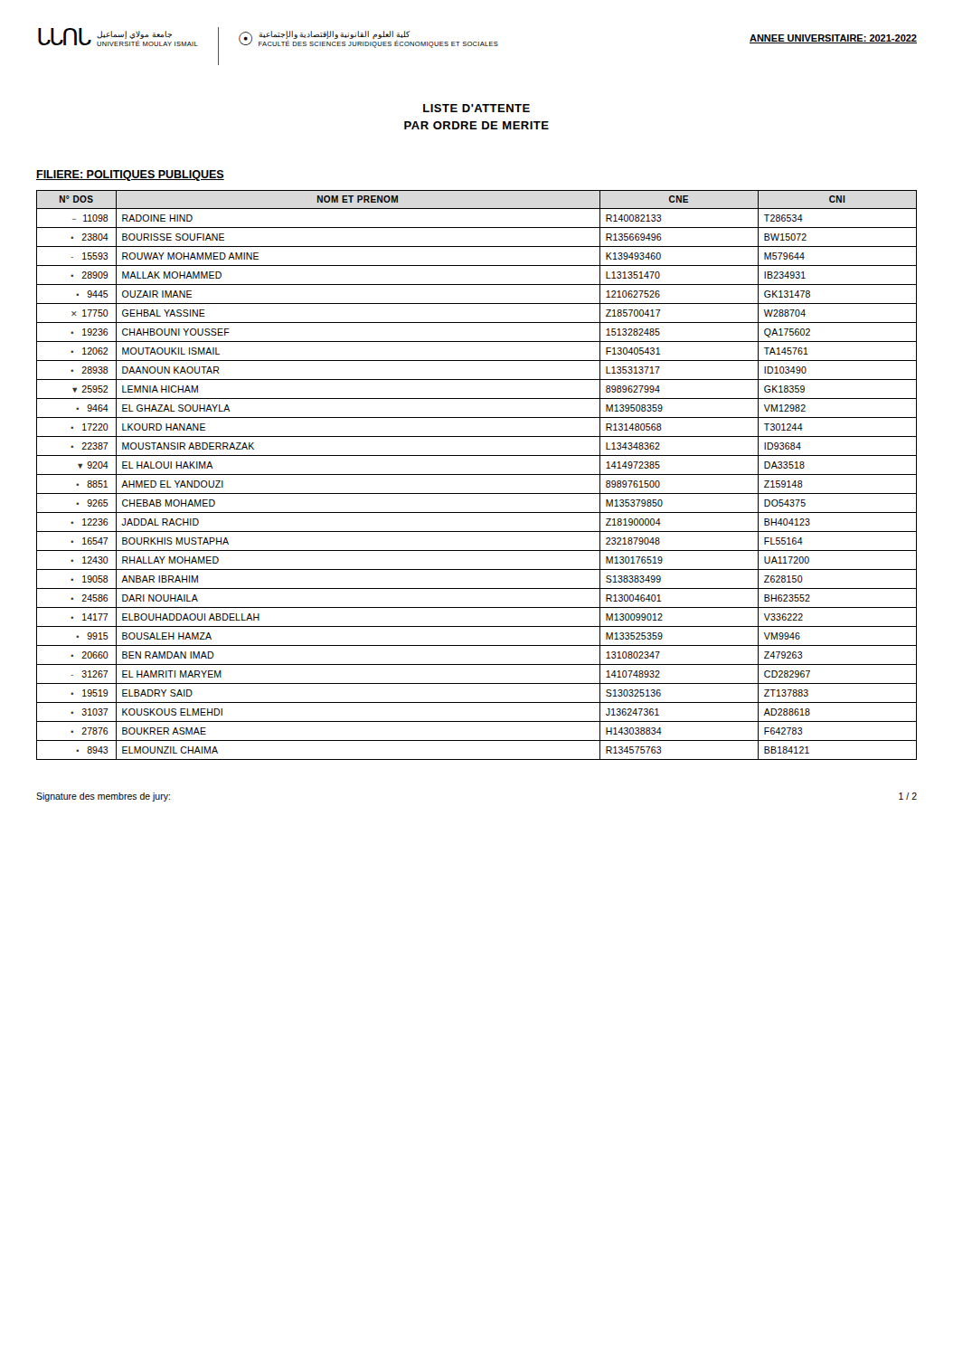ᒐᒐᑎᒐ جامعة مولاي إسماعيل UNIVERSITÉ MOULAY ISMAIL
☉ كلية العلوم القانونية والإقتصادية والإجتماعية FACULTÉ DES SCIENCES JURIDIQUES ÉCONOMIQUES ET SOCIALES
ANNEE UNIVERSITAIRE: 2021-2022
LISTE D'ATTENTE
PAR ORDRE DE MERITE
FILIERE: POLITIQUES PUBLIQUES
| N° DOS | NOM ET PRENOM | CNE | CNI |
| --- | --- | --- | --- |
| − 11098 | RADOINE HIND | R140082133 | T286534 |
| • 23804 | BOURISSE SOUFIANE | R135669496 | BW15072 |
| - 15593 | ROUWAY MOHAMMED AMINE | K139493460 | M579644 |
| • 28909 | MALLAK MOHAMMED | L131351470 | IB234931 |
| • 9445 | OUZAIR IMANE | 1210627526 | GK131478 |
| ✕ 17750 | GEHBAL YASSINE | Z185700417 | W288704 |
| • 19236 | CHAHBOUNI YOUSSEF | 1513282485 | QA175602 |
| • 12062 | MOUTAOUKIL ISMAIL | F130405431 | TA145761 |
| • 28938 | DAANOUN KAOUTAR | L135313717 | ID103490 |
| ▼ 25952 | LEMNIA HICHAM | 8989627994 | GK18359 |
| • 9464 | EL GHAZAL SOUHAYLA | M139508359 | VM12982 |
| • 17220 | LKOURD HANANE | R131480568 | T301244 |
| • 22387 | MOUSTANSIR ABDERRAZAK | L134348362 | ID93684 |
| ▼ 9204 | EL HALOUI HAKIMA | 1414972385 | DA33518 |
| • 8851 | AHMED EL YANDOUZI | 8989761500 | Z159148 |
| • 9265 | CHEBAB MOHAMED | M135379850 | DO54375 |
| • 12236 | JADDAL RACHID | Z181900004 | BH404123 |
| • 16547 | BOURKHIS MUSTAPHA | 2321879048 | FL55164 |
| • 12430 | RHALLAY MOHAMED | M130176519 | UA117200 |
| • 19058 | ANBAR IBRAHIM | S138383499 | Z628150 |
| • 24586 | DARI NOUHAILA | R130046401 | BH623552 |
| • 14177 | ELBOUHADDAOUI ABDELLAH | M130099012 | V336222 |
| • 9915 | BOUSALEH HAMZA | M133525359 | VM9946 |
| • 20660 | BEN RAMDAN IMAD | 1310802347 | Z479263 |
| - 31267 | EL HAMRITI MARYEM | 1410748932 | CD282967 |
| • 19519 | ELBADRY SAID | S130325136 | ZT137883 |
| • 31037 | KOUSKOUS ELMEHDI | J136247361 | AD288618 |
| • 27876 | BOUKRER ASMAE | H143038834 | F642783 |
| • 8943 | ELMOUNZIL CHAIMA | R134575763 | BB184121 |
Signature des membres de jury:
1 / 2